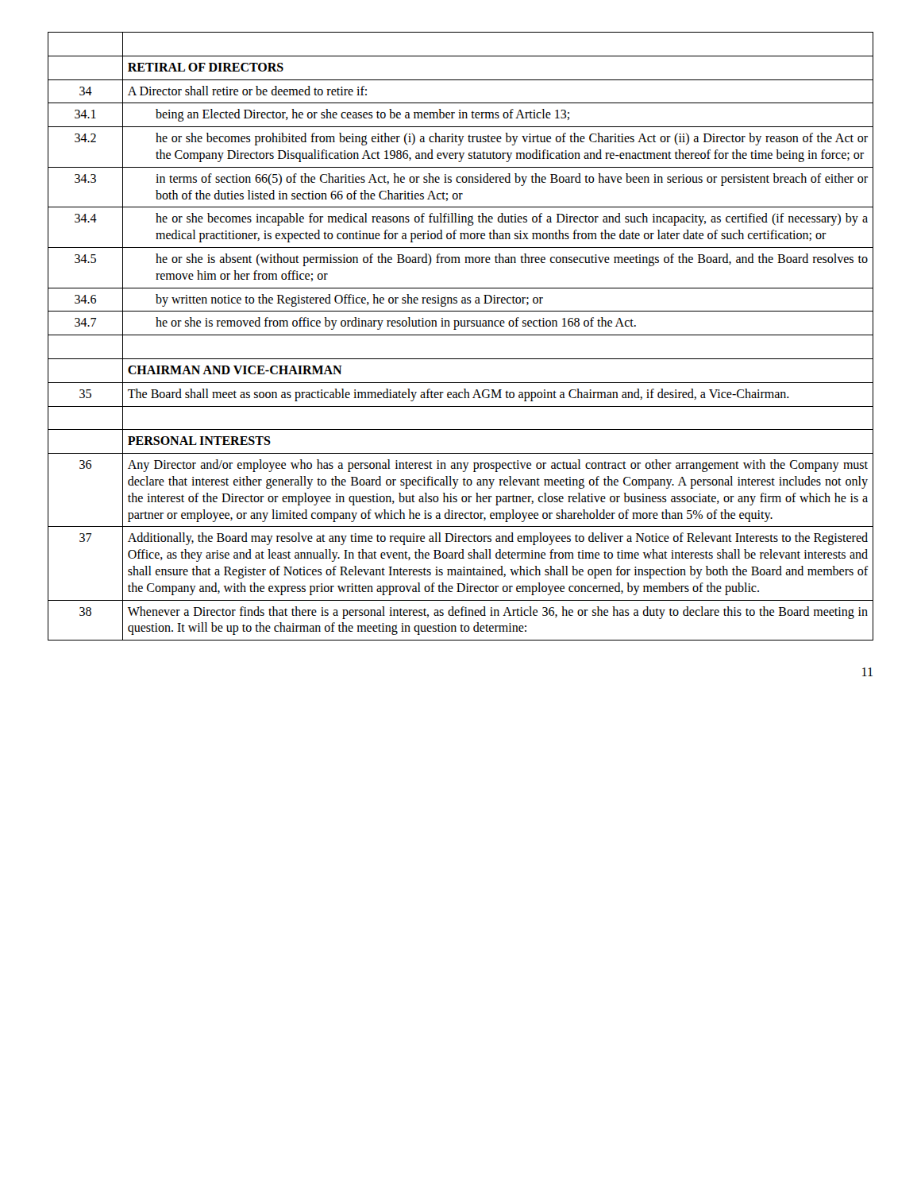| | RETIRAL OF DIRECTORS |
| 34 | A Director shall retire or be deemed to retire if: |
| 34.1 | being an Elected Director, he or she ceases to be a member in terms of Article 13; |
| 34.2 | he or she becomes prohibited from being either (i) a charity trustee by virtue of the Charities Act or (ii) a Director by reason of the Act or the Company Directors Disqualification Act 1986, and every statutory modification and re-enactment thereof for the time being in force; or |
| 34.3 | in terms of section 66(5) of the Charities Act, he or she is considered by the Board to have been in serious or persistent breach of either or both of the duties listed in section 66 of the Charities Act; or |
| 34.4 | he or she becomes incapable for medical reasons of fulfilling the duties of a Director and such incapacity, as certified (if necessary) by a medical practitioner, is expected to continue for a period of more than six months from the date or later date of such certification; or |
| 34.5 | he or she is absent (without permission of the Board) from more than three consecutive meetings of the Board, and the Board resolves to remove him or her from office; or |
| 34.6 | by written notice to the Registered Office, he or she resigns as a Director; or |
| 34.7 | he or she is removed from office by ordinary resolution in pursuance of section 168 of the Act. |
| | CHAIRMAN AND VICE-CHAIRMAN |
| 35 | The Board shall meet as soon as practicable immediately after each AGM to appoint a Chairman and, if desired, a Vice-Chairman. |
| | PERSONAL INTERESTS |
| 36 | Any Director and/or employee who has a personal interest in any prospective or actual contract or other arrangement with the Company must declare that interest either generally to the Board or specifically to any relevant meeting of the Company. A personal interest includes not only the interest of the Director or employee in question, but also his or her partner, close relative or business associate, or any firm of which he is a partner or employee, or any limited company of which he is a director, employee or shareholder of more than 5% of the equity. |
| 37 | Additionally, the Board may resolve at any time to require all Directors and employees to deliver a Notice of Relevant Interests to the Registered Office, as they arise and at least annually. In that event, the Board shall determine from time to time what interests shall be relevant interests and shall ensure that a Register of Notices of Relevant Interests is maintained, which shall be open for inspection by both the Board and members of the Company and, with the express prior written approval of the Director or employee concerned, by members of the public. |
| 38 | Whenever a Director finds that there is a personal interest, as defined in Article 36, he or she has a duty to declare this to the Board meeting in question. It will be up to the chairman of the meeting in question to determine: |
11